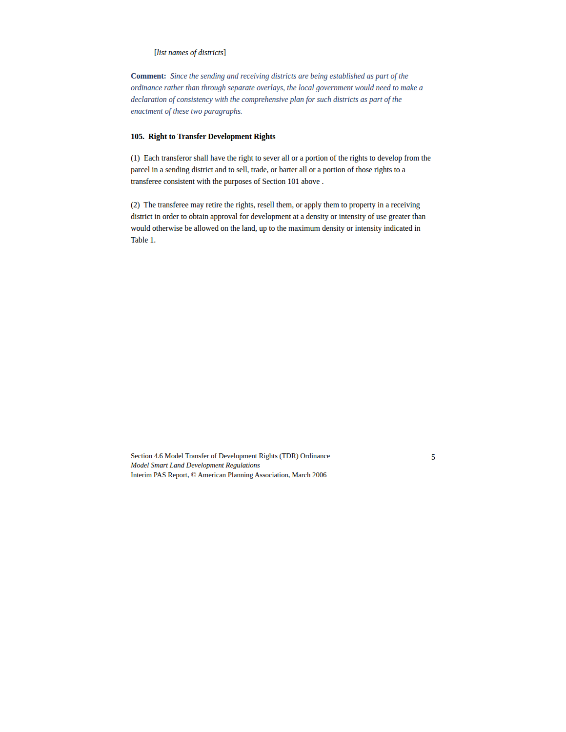[list names of districts]
Comment: Since the sending and receiving districts are being established as part of the ordinance rather than through separate overlays, the local government would need to make a declaration of consistency with the comprehensive plan for such districts as part of the enactment of these two paragraphs.
105. Right to Transfer Development Rights
(1) Each transferor shall have the right to sever all or a portion of the rights to develop from the parcel in a sending district and to sell, trade, or barter all or a portion of those rights to a transferee consistent with the purposes of Section 101 above .
(2) The transferee may retire the rights, resell them, or apply them to property in a receiving district in order to obtain approval for development at a density or intensity of use greater than would otherwise be allowed on the land, up to the maximum density or intensity indicated in Table 1.
Section 4.6 Model Transfer of Development Rights (TDR) Ordinance
Model Smart Land Development Regulations
Interim PAS Report, © American Planning Association, March 2006
5